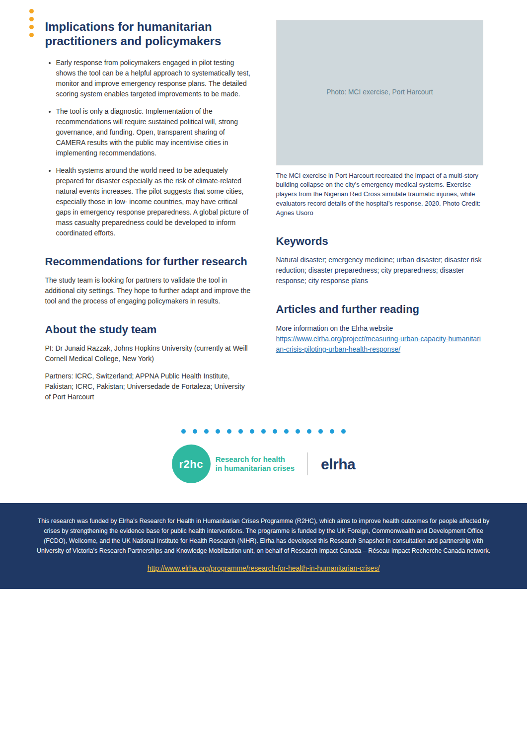Implications for humanitarian practitioners and policymakers
Early response from policymakers engaged in pilot testing shows the tool can be a helpful approach to systematically test, monitor and improve emergency response plans. The detailed scoring system enables targeted improvements to be made.
The tool is only a diagnostic. Implementation of the recommendations will require sustained political will, strong governance, and funding. Open, transparent sharing of CAMERA results with the public may incentivise cities in implementing recommendations.
Health systems around the world need to be adequately prepared for disaster especially as the risk of climate-related natural events increases. The pilot suggests that some cities, especially those in low- income countries, may have critical gaps in emergency response preparedness. A global picture of mass casualty preparedness could be developed to inform coordinated efforts.
Recommendations for further research
The study team is looking for partners to validate the tool in additional city settings. They hope to further adapt and improve the tool and the process of engaging policymakers in results.
About the study team
PI: Dr Junaid Razzak, Johns Hopkins University (currently at Weill Cornell Medical College, New York)
Partners: ICRC, Switzerland; APPNA Public Health Institute, Pakistan; ICRC, Pakistan; Universedade de Fortaleza; University of Port Harcourt
The MCI exercise in Port Harcourt recreated the impact of a multi-story building collapse on the city’s emergency medical systems. Exercise players from the Nigerian Red Cross simulate traumatic injuries, while evaluators record details of the hospital’s response. 2020. Photo Credit: Agnes Usoro
Keywords
Natural disaster; emergency medicine; urban disaster; disaster risk reduction; disaster preparedness; city preparedness; disaster response; city response plans
Articles and further reading
More information on the Elrha website
https://www.elrha.org/project/measuring-urban-capacity-humanitarian-crisis-piloting-urban-health-response/
r2hc
Research for health
in humanitarian crises
elrha
This research was funded by Elrha’s Research for Health in Humanitarian Crises Programme (R2HC), which aims to improve health outcomes for people affected by crises by strengthening the evidence base for public health interventions. The programme is funded by the UK Foreign, Commonwealth and Development Office (FCDO), Wellcome, and the UK National Institute for Health Research (NIHR). Elrha has developed this Research Snapshot in consultation and partnership with University of Victoria’s Research Partnerships and Knowledge Mobilization unit, on behalf of Research Impact Canada – Réseau Impact Recherche Canada network.
http://www.elrha.org/programme/research-for-health-in-humanitarian-crises/